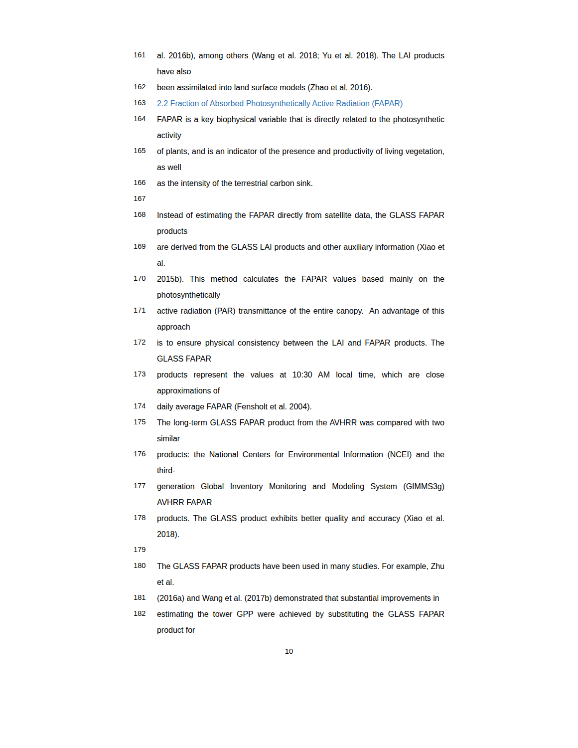161 al. 2016b), among others (Wang et al. 2018; Yu et al. 2018). The LAI products have also
162 been assimilated into land surface models (Zhao et al. 2016).
163 2.2 Fraction of Absorbed Photosynthetically Active Radiation (FAPAR)
164 FAPAR is a key biophysical variable that is directly related to the photosynthetic activity
165 of plants, and is an indicator of the presence and productivity of living vegetation, as well
166 as the intensity of the terrestrial carbon sink.
167
168 Instead of estimating the FAPAR directly from satellite data, the GLASS FAPAR products
169 are derived from the GLASS LAI products and other auxiliary information (Xiao et al.
170 2015b). This method calculates the FAPAR values based mainly on the photosynthetically
171 active radiation (PAR) transmittance of the entire canopy. An advantage of this approach
172 is to ensure physical consistency between the LAI and FAPAR products. The GLASS FAPAR
173 products represent the values at 10:30 AM local time, which are close approximations of
174 daily average FAPAR (Fensholt et al. 2004).
175 The long-term GLASS FAPAR product from the AVHRR was compared with two similar
176 products: the National Centers for Environmental Information (NCEI) and the third-
177 generation Global Inventory Monitoring and Modeling System (GIMMS3g) AVHRR FAPAR
178 products. The GLASS product exhibits better quality and accuracy (Xiao et al. 2018).
179
180 The GLASS FAPAR products have been used in many studies. For example, Zhu et al.
181 (2016a) and Wang et al. (2017b) demonstrated that substantial improvements in
182 estimating the tower GPP were achieved by substituting the GLASS FAPAR product for
10